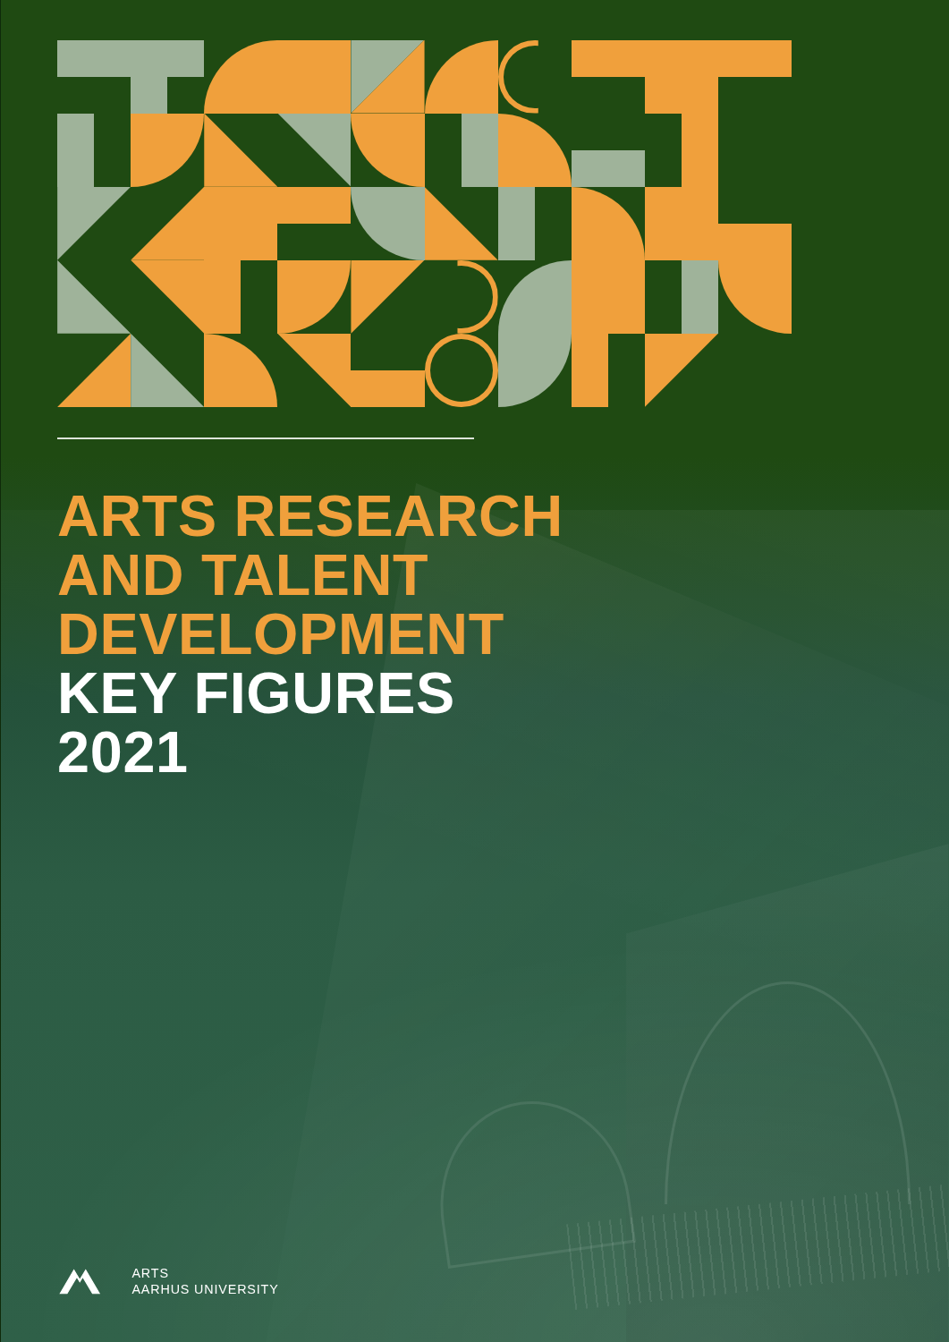Arts Research and Talent Development Key Figures 2021
Arts
Aarhus University